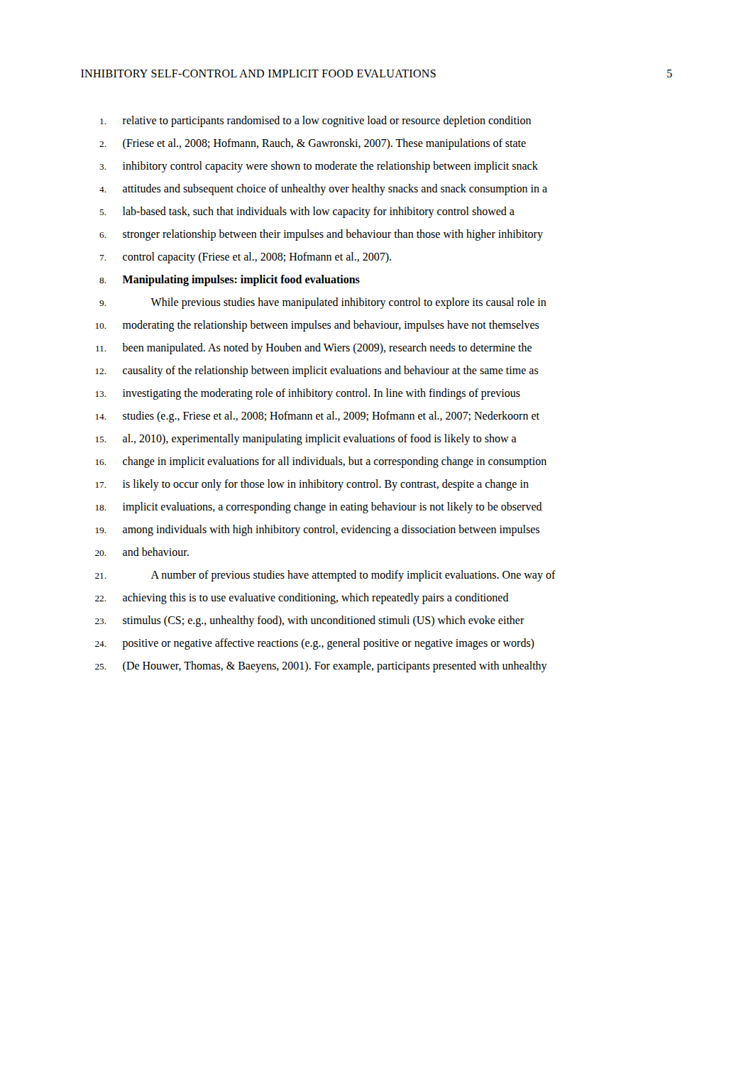Inhibitory Self-Control and Implicit Food Evaluations 5
relative to participants randomised to a low cognitive load or resource depletion condition
(Friese et al., 2008; Hofmann, Rauch, & Gawronski, 2007). These manipulations of state
inhibitory control capacity were shown to moderate the relationship between implicit snack
attitudes and subsequent choice of unhealthy over healthy snacks and snack consumption in a
lab-based task, such that individuals with low capacity for inhibitory control showed a
stronger relationship between their impulses and behaviour than those with higher inhibitory
control capacity (Friese et al., 2008; Hofmann et al., 2007).
Manipulating impulses: implicit food evaluations
While previous studies have manipulated inhibitory control to explore its causal role in
moderating the relationship between impulses and behaviour, impulses have not themselves
been manipulated. As noted by Houben and Wiers (2009), research needs to determine the
causality of the relationship between implicit evaluations and behaviour at the same time as
investigating the moderating role of inhibitory control. In line with findings of previous
studies (e.g., Friese et al., 2008; Hofmann et al., 2009; Hofmann et al., 2007; Nederkoorn et
al., 2010), experimentally manipulating implicit evaluations of food is likely to show a
change in implicit evaluations for all individuals, but a corresponding change in consumption
is likely to occur only for those low in inhibitory control. By contrast, despite a change in
implicit evaluations, a corresponding change in eating behaviour is not likely to be observed
among individuals with high inhibitory control, evidencing a dissociation between impulses
and behaviour.
A number of previous studies have attempted to modify implicit evaluations. One way of
achieving this is to use evaluative conditioning, which repeatedly pairs a conditioned
stimulus (CS; e.g., unhealthy food), with unconditioned stimuli (US) which evoke either
positive or negative affective reactions (e.g., general positive or negative images or words)
(De Houwer, Thomas, & Baeyens, 2001). For example, participants presented with unhealthy